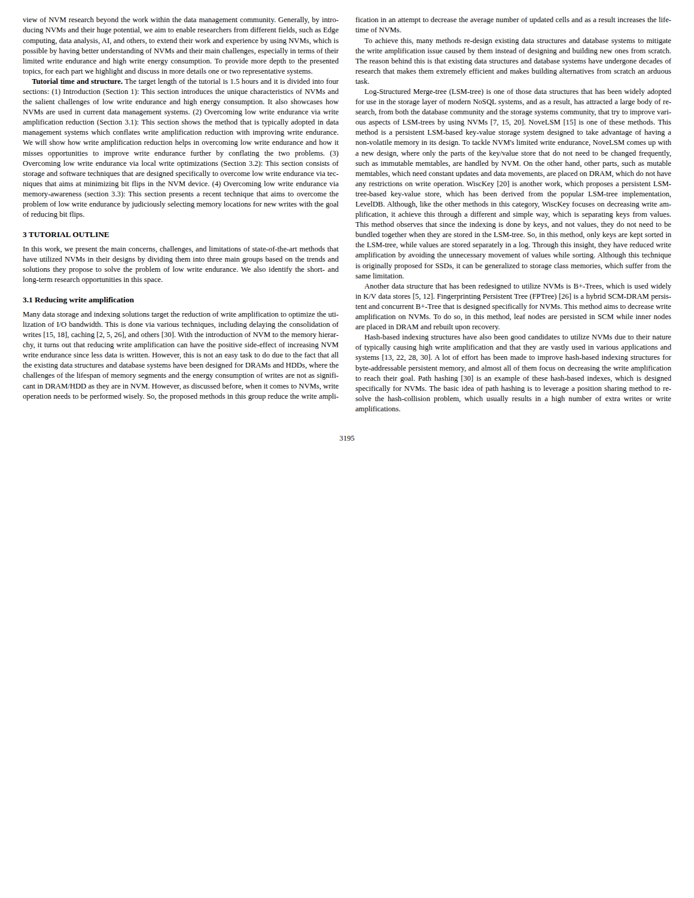view of NVM research beyond the work within the data management community. Generally, by introducing NVMs and their huge potential, we aim to enable researchers from different fields, such as Edge computing, data analysis, AI, and others, to extend their work and experience by using NVMs, which is possible by having better understanding of NVMs and their main challenges, especially in terms of their limited write endurance and high write energy consumption. To provide more depth to the presented topics, for each part we highlight and discuss in more details one or two representative systems.
Tutorial time and structure. The target length of the tutorial is 1.5 hours and it is divided into four sections: (1) Introduction (Section 1): This section introduces the unique characteristics of NVMs and the salient challenges of low write endurance and high energy consumption. It also showcases how NVMs are used in current data management systems. (2) Overcoming low write endurance via write amplification reduction (Section 3.1): This section shows the method that is typically adopted in data management systems which conflates write amplification reduction with improving write endurance. We will show how write amplification reduction helps in overcoming low write endurance and how it misses opportunities to improve write endurance further by conflating the two problems. (3) Overcoming low write endurance via local write optimizations (Section 3.2): This section consists of storage and software techniques that are designed specifically to overcome low write endurance via tecniques that aims at minimizing bit flips in the NVM device. (4) Overcoming low write endurance via memory-awareness (section 3.3): This section presents a recent technique that aims to overcome the problem of low write endurance by judiciously selecting memory locations for new writes with the goal of reducing bit flips.
3 Tutorial Outline
In this work, we present the main concerns, challenges, and limitations of state-of-the-art methods that have utilized NVMs in their designs by dividing them into three main groups based on the trends and solutions they propose to solve the problem of low write endurance. We also identify the short- and long-term research opportunities in this space.
3.1 Reducing write amplification
Many data storage and indexing solutions target the reduction of write amplification to optimize the utilization of I/O bandwidth. This is done via various techniques, including delaying the consolidation of writes [15, 18], caching [2, 5, 26], and others [30]. With the introduction of NVM to the memory hierarchy, it turns out that reducing write amplification can have the positive side-effect of increasing NVM write endurance since less data is written. However, this is not an easy task to do due to the fact that all the existing data structures and database systems have been designed for DRAMs and HDDs, where the challenges of the lifespan of memory segments and the energy consumption of writes are not as significant in DRAM/HDD as they are in NVM. However, as discussed before, when it comes to NVMs, write operation needs to be performed wisely. So, the proposed methods in this group reduce the write amplification in an attempt to decrease the average number of updated cells and as a result increases the lifetime of NVMs.
To achieve this, many methods re-design existing data structures and database systems to mitigate the write amplification issue caused by them instead of designing and building new ones from scratch. The reason behind this is that existing data structures and database systems have undergone decades of research that makes them extremely efficient and makes building alternatives from scratch an arduous task.
Log-Structured Merge-tree (LSM-tree) is one of those data structures that has been widely adopted for use in the storage layer of modern NoSQL systems, and as a result, has attracted a large body of research, from both the database community and the storage systems community, that try to improve various aspects of LSM-trees by using NVMs [7, 15, 20]. NoveLSM [15] is one of these methods. This method is a persistent LSM-based key-value storage system designed to take advantage of having a non-volatile memory in its design. To tackle NVM's limited write endurance, NoveLSM comes up with a new design, where only the parts of the key/value store that do not need to be changed frequently, such as immutable memtables, are handled by NVM. On the other hand, other parts, such as mutable memtables, which need constant updates and data movements, are placed on DRAM, which do not have any restrictions on write operation. WiscKey [20] is another work, which proposes a persistent LSM-tree-based key-value store, which has been derived from the popular LSM-tree implementation, LevelDB. Although, like the other methods in this category, WiscKey focuses on decreasing write amplification, it achieve this through a different and simple way, which is separating keys from values. This method observes that since the indexing is done by keys, and not values, they do not need to be bundled together when they are stored in the LSM-tree. So, in this method, only keys are kept sorted in the LSM-tree, while values are stored separately in a log. Through this insight, they have reduced write amplification by avoiding the unnecessary movement of values while sorting. Although this technique is originally proposed for SSDs, it can be generalized to storage class memories, which suffer from the same limitation.
Another data structure that has been redesigned to utilize NVMs is B+-Trees, which is used widely in K/V data stores [5, 12]. Fingerprinting Persistent Tree (FPTree) [26] is a hybrid SCM-DRAM persistent and concurrent B+-Tree that is designed specifically for NVMs. This method aims to decrease write amplification on NVMs. To do so, in this method, leaf nodes are persisted in SCM while inner nodes are placed in DRAM and rebuilt upon recovery.
Hash-based indexing structures have also been good candidates to utilize NVMs due to their nature of typically causing high write amplification and that they are vastly used in various applications and systems [13, 22, 28, 30]. A lot of effort has been made to improve hash-based indexing structures for byte-addressable persistent memory, and almost all of them focus on decreasing the write amplification to reach their goal. Path hashing [30] is an example of these hash-based indexes, which is designed specifically for NVMs. The basic idea of path hashing is to leverage a position sharing method to resolve the hash-collision problem, which usually results in a high number of extra writes or write amplifications.
3195